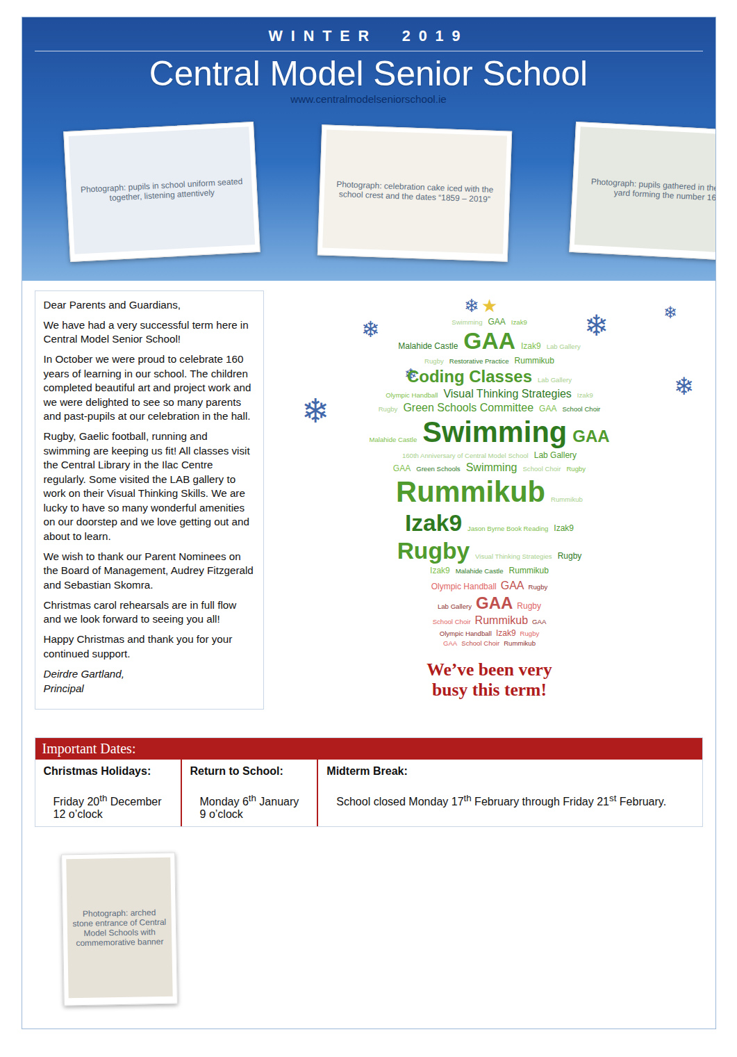WINTER 2019
Central Model Senior School
www.centralmodelseniorschool.ie
Photograph: pupils in school uniform seated together, listening attentively
Photograph: celebration cake iced with the school crest and the dates “1859 – 2019”
Photograph: pupils gathered in the school yard forming the number 160
Dear Parents and Guardians,
We have had a very successful term here in Central Model Senior School!
In October we were proud to celebrate 160 years of learning in our school. The children completed beautiful art and project work and we were delighted to see so many parents and past-pupils at our celebration in the hall.
Rugby, Gaelic football, running and swimming are keeping us fit! All classes visit the Central Library in the Ilac Centre regularly. Some visited the LAB gallery to work on their Visual Thinking Skills. We are lucky to have so many wonderful amenities on our doorstep and we love getting out and about to learn.
We wish to thank our Parent Nominees on the Board of Management, Audrey Fitzgerald and Sebastian Skomra.
Christmas carol rehearsals are in full flow and we look forward to seeing you all!
Happy Christmas and thank you for your continued support.
Deirdre Gartland, Principal
❄ ❄ ❄ ❄ ❄ ❄ ❄
★
Swimming GAA Izak9
Malahide Castle GAA Izak9 Lab Gallery
Rugby Restorative Practice Rummikub
Coding Classes Lab Gallery
Olympic Handball Visual Thinking Strategies Izak9
Rugby Green Schools Committee GAA School Choir
Malahide Castle Swimming GAA
160th Anniversary of Central Model School Lab Gallery
GAA Green Schools Swimming School Choir Rugby
Rummikub Rummikub
Izak9 Jason Byrne Book Reading Izak9
Rugby Visual Thinking Strategies Rugby
Izak9 Malahide Castle Rummikub
Olympic Handball GAA Rugby
Lab Gallery GAA Rugby
School Choir Rummikub GAA
Olympic Handball Izak9 Rugby
GAA School Choir Rummikub
We’ve been very busy this term!
Important Dates:
| Christmas Holidays: | Return to School: | Midterm Break: |
| --- | --- | --- |
| Friday 20 th December 12 o’clock | Monday 6 th January 9 o’clock | School closed Monday 17 th February through Friday 21 st February. |
Photograph: arched stone entrance of Central Model Schools with commemorative banner